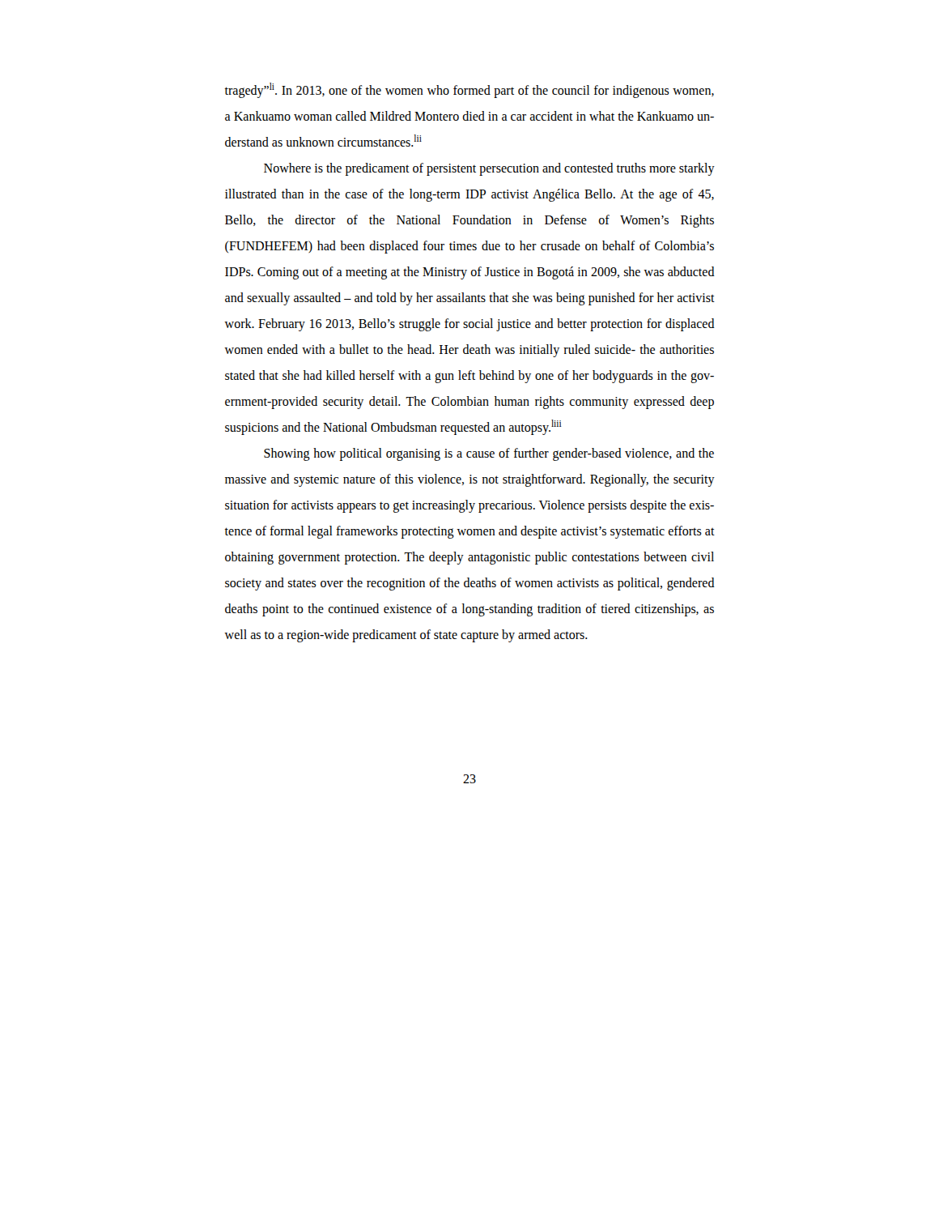tragedy”li. In 2013, one of the women who formed part of the council for indigenous women, a Kankuamo woman called Mildred Montero died in a car accident in what the Kankuamo understand as unknown circumstances.lii
Nowhere is the predicament of persistent persecution and contested truths more starkly illustrated than in the case of the long-term IDP activist Angélica Bello. At the age of 45, Bello, the director of the National Foundation in Defense of Women’s Rights (FUNDHEFEM) had been displaced four times due to her crusade on behalf of Colombia’s IDPs. Coming out of a meeting at the Ministry of Justice in Bogotá in 2009, she was abducted and sexually assaulted – and told by her assailants that she was being punished for her activist work. February 16 2013, Bello’s struggle for social justice and better protection for displaced women ended with a bullet to the head. Her death was initially ruled suicide- the authorities stated that she had killed herself with a gun left behind by one of her bodyguards in the government-provided security detail. The Colombian human rights community expressed deep suspicions and the National Ombudsman requested an autopsy.liii
Showing how political organising is a cause of further gender-based violence, and the massive and systemic nature of this violence, is not straightforward. Regionally, the security situation for activists appears to get increasingly precarious. Violence persists despite the existence of formal legal frameworks protecting women and despite activist’s systematic efforts at obtaining government protection. The deeply antagonistic public contestations between civil society and states over the recognition of the deaths of women activists as political, gendered deaths point to the continued existence of a long-standing tradition of tiered citizenships, as well as to a region-wide predicament of state capture by armed actors.
23